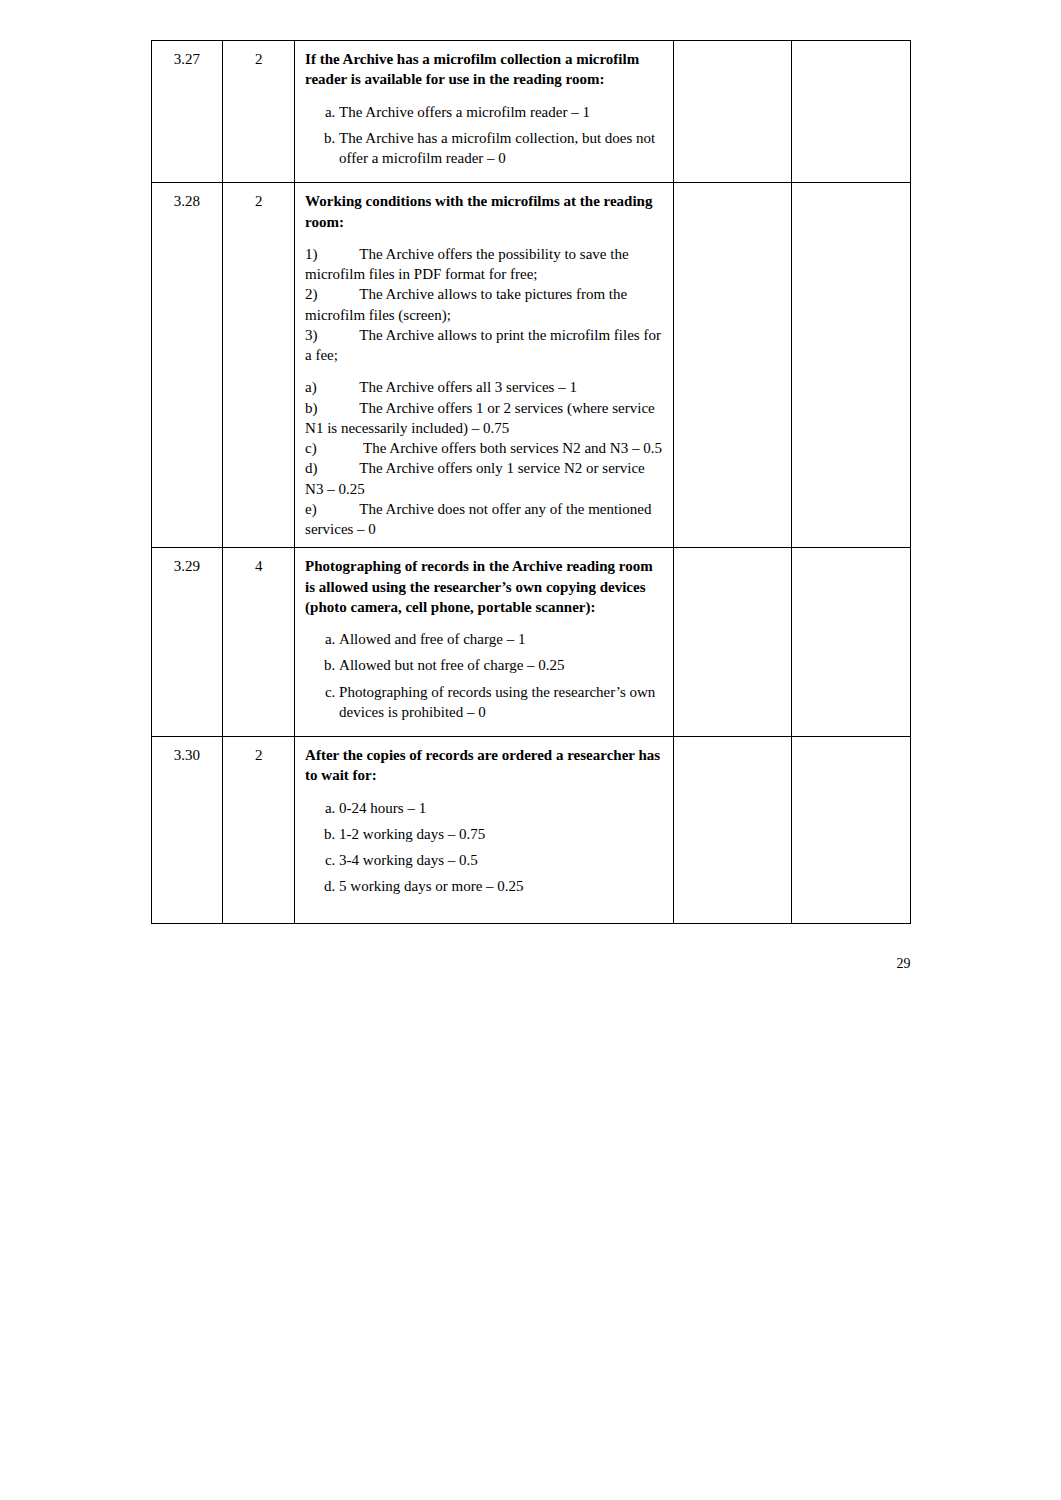| 3.27 | 2 | If the Archive has a microfilm collection a microfilm reader is available for use in the reading room: The Archive offers a microfilm reader – 1 The Archive has a microfilm collection, but does not offer a microfilm reader – 0 | | |
| 3.28 | 2 | Working conditions with the microfilms at the reading room: 1) The Archive offers the possibility to save the microfilm files in PDF format for free; 2) The Archive allows to take pictures from the microfilm files (screen); 3) The Archive allows to print the microfilm files for a fee; a) The Archive offers all 3 services – 1 b) The Archive offers 1 or 2 services (where service N1 is necessarily included) – 0.75 c) The Archive offers both services N2 and N3 – 0.5 d) The Archive offers only 1 service N2 or service N3 – 0.25 e) The Archive does not offer any of the mentioned services – 0 | | |
| 3.29 | 4 | Photographing of records in the Archive reading room is allowed using the researcher’s own copying devices (photo camera, cell phone, portable scanner): Allowed and free of charge – 1 Allowed but not free of charge – 0.25 Photographing of records using the researcher’s own devices is prohibited – 0 | | |
| 3.30 | 2 | After the copies of records are ordered a researcher has to wait for: 0-24 hours – 1 1-2 working days – 0.75 3-4 working days – 0.5 5 working days or more – 0.25 | | |
29